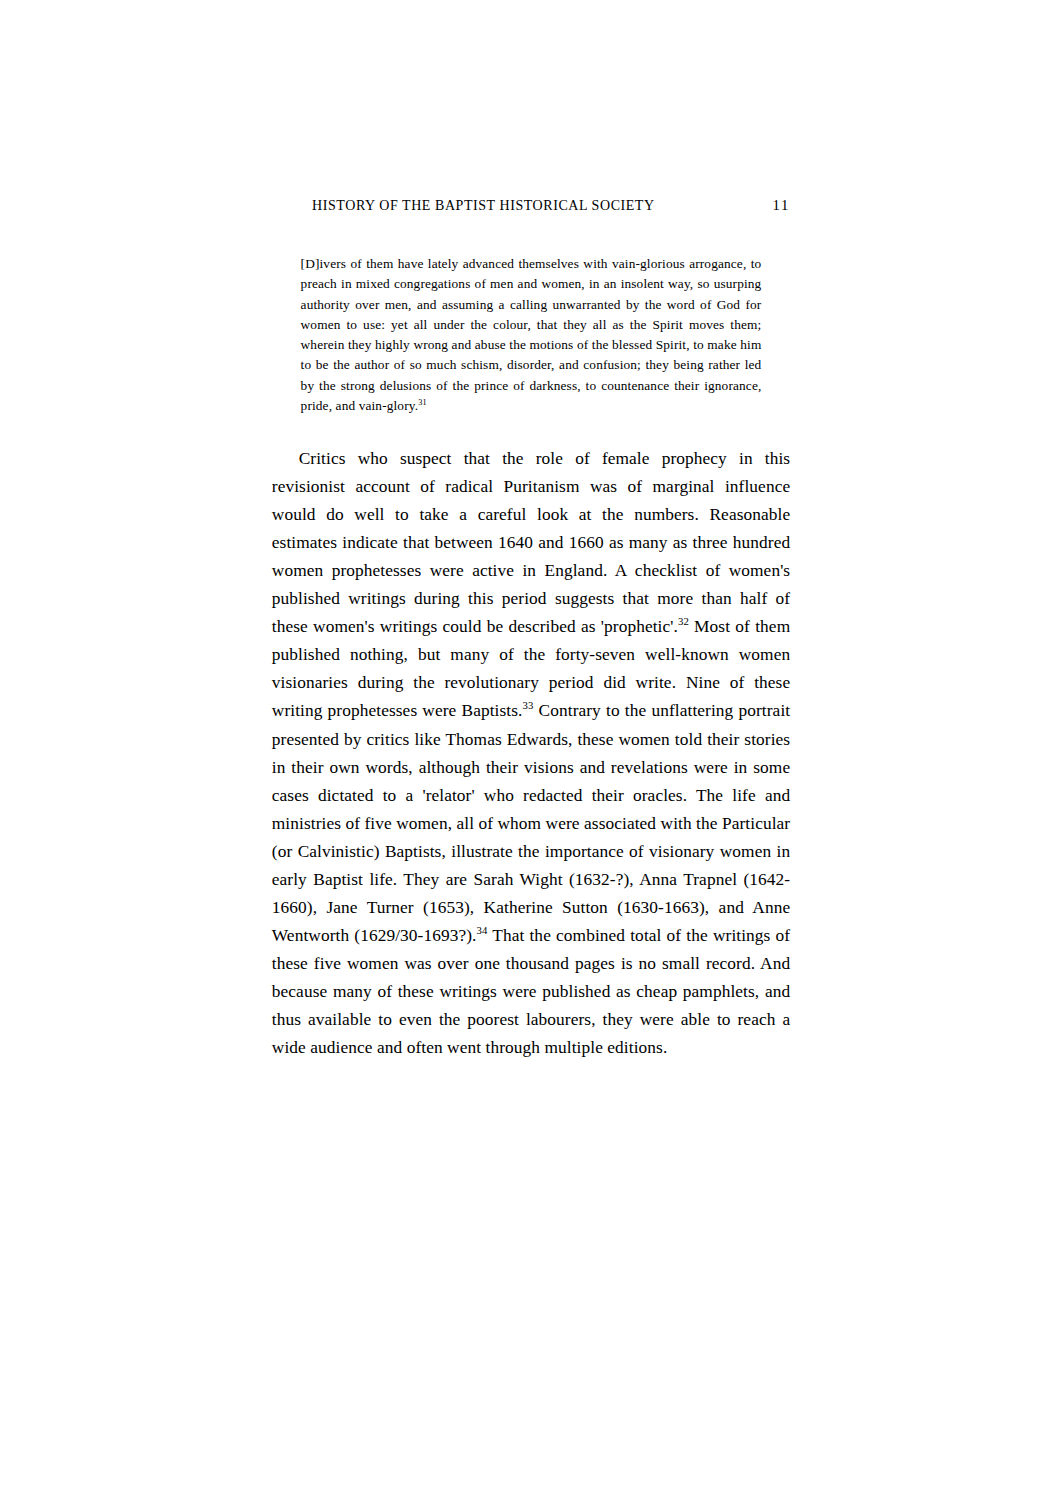History of the Baptist Historical Society 11
[D]ivers of them have lately advanced themselves with vain-glorious arrogance, to preach in mixed congregations of men and women, in an insolent way, so usurping authority over men, and assuming a calling unwarranted by the word of God for women to use: yet all under the colour, that they all as the Spirit moves them; wherein they highly wrong and abuse the motions of the blessed Spirit, to make him to be the author of so much schism, disorder, and confusion; they being rather led by the strong delusions of the prince of darkness, to countenance their ignorance, pride, and vain-glory.31
Critics who suspect that the role of female prophecy in this revisionist account of radical Puritanism was of marginal influence would do well to take a careful look at the numbers. Reasonable estimates indicate that between 1640 and 1660 as many as three hundred women prophetesses were active in England. A checklist of women's published writings during this period suggests that more than half of these women's writings could be described as 'prophetic'.32 Most of them published nothing, but many of the forty-seven well-known women visionaries during the revolutionary period did write. Nine of these writing prophetesses were Baptists.33 Contrary to the unflattering portrait presented by critics like Thomas Edwards, these women told their stories in their own words, although their visions and revelations were in some cases dictated to a 'relator' who redacted their oracles. The life and ministries of five women, all of whom were associated with the Particular (or Calvinistic) Baptists, illustrate the importance of visionary women in early Baptist life. They are Sarah Wight (1632-?), Anna Trapnel (1642-1660), Jane Turner (1653), Katherine Sutton (1630-1663), and Anne Wentworth (1629/30-1693?).34 That the combined total of the writings of these five women was over one thousand pages is no small record. And because many of these writings were published as cheap pamphlets, and thus available to even the poorest labourers, they were able to reach a wide audience and often went through multiple editions.